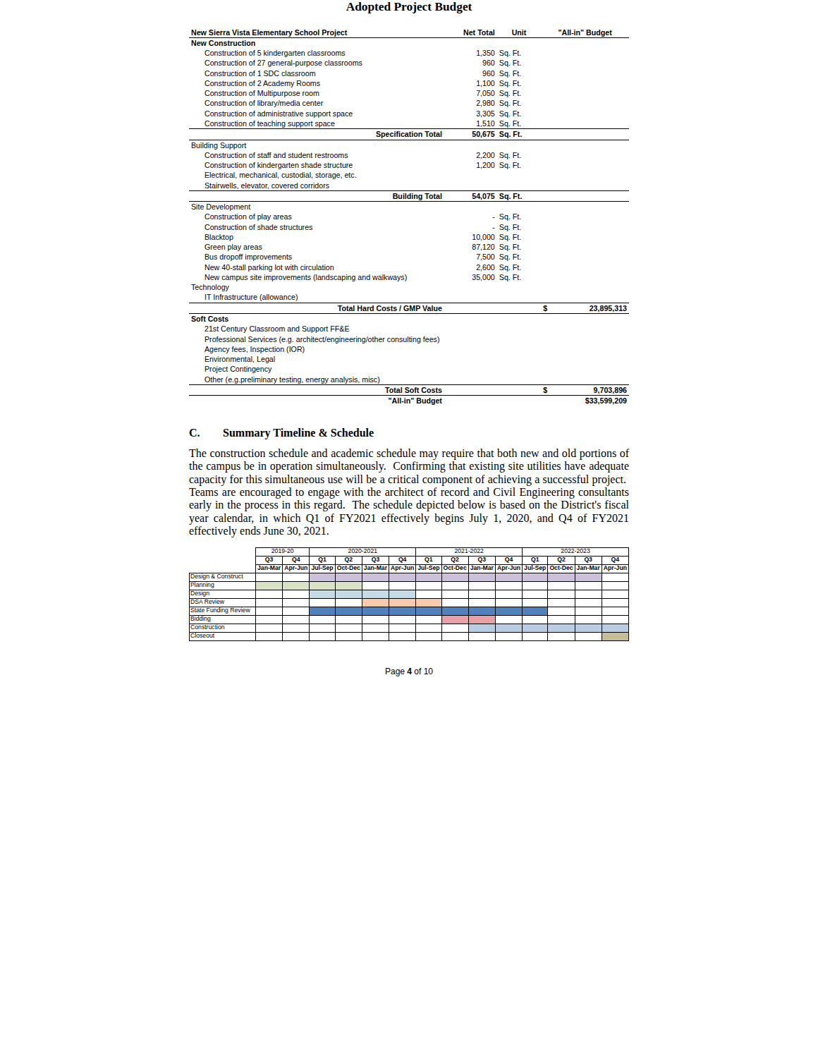Adopted Project Budget
| New Sierra Vista Elementary School Project | Net Total | Unit | "All-in" Budget |
| New Construction | | | | |
| Construction of 5 kindergarten classrooms | 1,350 | Sq. Ft. | | |
| Construction of 27 general-purpose classrooms | 960 | Sq. Ft. | | |
| Construction of 1 SDC classroom | 960 | Sq. Ft. | | |
| Construction of 2 Academy Rooms | 1,100 | Sq. Ft. | | |
| Construction of Multipurpose room | 7,050 | Sq. Ft. | | |
| Construction of library/media center | 2,980 | Sq. Ft. | | |
| Construction of administrative support space | 3,305 | Sq. Ft. | | |
| Construction of teaching support space | 1,510 | Sq. Ft. | | |
| Specification Total | 50,675 | Sq. Ft. | | |
| Building Support | | | | |
| Construction of staff and student restrooms | 2,200 | Sq. Ft. | | |
| Construction of kindergarten shade structure | 1,200 | Sq. Ft. | | |
| Electrical, mechanical, custodial, storage, etc. | | | | |
| Stairwells, elevator, covered corridors | | | | |
| Building Total | 54,075 | Sq. Ft. | | |
| Site Development | | | | |
| Construction of play areas | - | Sq. Ft. | | |
| Construction of shade structures | - | Sq. Ft. | | |
| Blacktop | 10,000 | Sq. Ft. | | |
| Green play areas | 87,120 | Sq. Ft. | | |
| Bus dropoff improvements | 7,500 | Sq. Ft. | | |
| New 40-stall parking lot with circulation | 2,600 | Sq. Ft. | | |
| New campus site improvements (landscaping and walkways) | 35,000 | Sq. Ft. | | |
| Technology | | | | |
| IT Infrastructure (allowance) | | | | |
| Total Hard Costs / GMP Value | | | $ | 23,895,313 |
| Soft Costs | | | | |
| 21st Century Classroom and Support FF&E | | | | |
| Professional Services (e.g. architect/engineering/other consulting fees) | | | | |
| Agency fees, Inspection (IOR) | | | | |
| Environmental, Legal | | | | |
| Project Contingency | | | | |
| Other (e.g.preliminary testing, energy analysis, misc) | | | | |
| Total Soft Costs | | | $ | 9,703,896 |
| "All-in" Budget | | | $33,599,209 |
C. Summary Timeline & Schedule
The construction schedule and academic schedule may require that both new and old portions of the campus be in operation simultaneously. Confirming that existing site utilities have adequate capacity for this simultaneous use will be a critical component of achieving a successful project. Teams are encouraged to engage with the architect of record and Civil Engineering consultants early in the process in this regard. The schedule depicted below is based on the District's fiscal year calendar, in which Q1 of FY2021 effectively begins July 1, 2020, and Q4 of FY2021 effectively ends June 30, 2021.
| | 2019-20 | 2020-2021 | 2021-2022 | 2022-2023 |
| | Q3 | Q4 | Q1 | Q2 | Q3 | Q4 | Q1 | Q2 | Q3 | Q4 | Q1 | Q2 | Q3 | Q4 |
| | Jan-Mar | Apr-Jun | Jul-Sep | Oct-Dec | Jan-Mar | Apr-Jun | Jul-Sep | Oct-Dec | Jan-Mar | Apr-Jun | Jul-Sep | Oct-Dec | Jan-Mar | Apr-Jun |
| Design & Construct | | | | | | | | | | | | | | |
| Planning | | | | | | | | | | | | | | |
| Design | | | | | | | | | | | | | | |
| DSA Review | | | | | | | | | | | | | | |
| State Funding Review | | | | | | | | | | | | | | |
| Bidding | | | | | | | | | | | | | | |
| Construction | | | | | | | | | | | | | | |
| Closeout | | | | | | | | | | | | | | |
Page 4 of 10